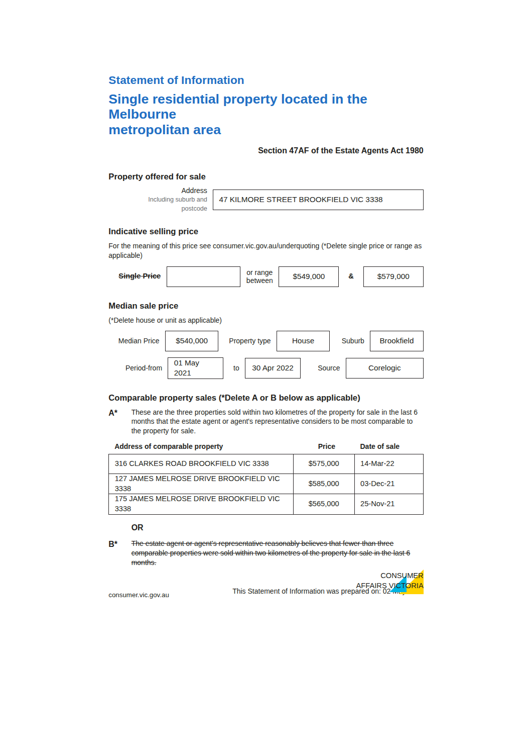Statement of Information
Single residential property located in the Melbourne
metropolitan area
Section 47AF of the Estate Agents Act 1980
Property offered for sale
Address
Including suburb and
postcode
47 KILMORE STREET BROOKFIELD VIC 3338
Indicative selling price
For the meaning of this price see consumer.vic.gov.au/underquoting (*Delete single price or range as applicable)
Single Price
or range
between
$549,000
&
$579,000
Median sale price
(*Delete house or unit as applicable)
Median Price
$540,000
Property type
House
Suburb
Brookfield
Period-from
01 May 2021
to
30 Apr 2022
Source
Corelogic
Comparable property sales (*Delete A or B below as applicable)
A*
These are the three properties sold within two kilometres of the property for sale in the last 6 months that the estate agent or agent's representative considers to be most comparable to the property for sale.
| Address of comparable property | Price | Date of sale |
| --- | --- | --- |
| 316 CLARKES ROAD BROOKFIELD VIC 3338 | $575,000 | 14-Mar-22 |
| 127 JAMES MELROSE DRIVE BROOKFIELD VIC 3338 | $585,000 | 03-Dec-21 |
| 175 JAMES MELROSE DRIVE BROOKFIELD VIC 3338 | $565,000 | 25-Nov-21 |
OR
B*
The estate agent or agent's representative reasonably believes that fewer than three comparable properties were sold within two kilometres of the property for sale in the last 6 months.
This Statement of Information was prepared on: 02 May 2022
consumer.vic.gov.au
CONSUMER
AFFAIRS VICTORIA